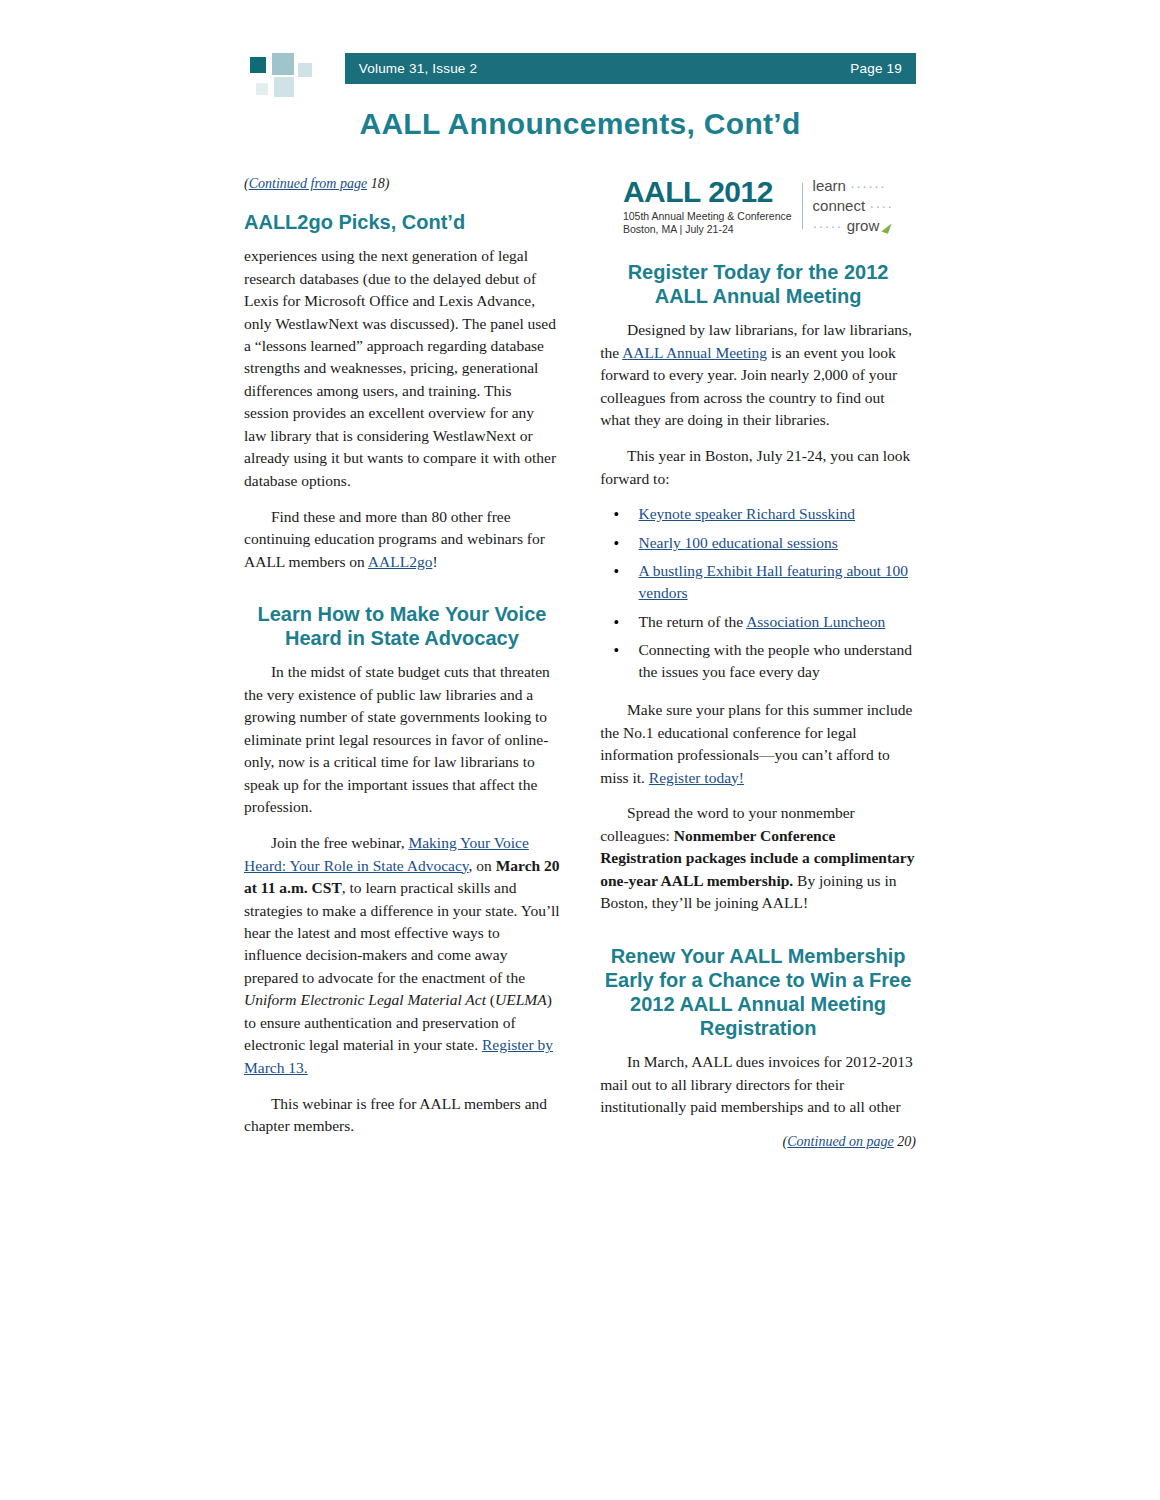Volume 31, Issue 2 Page 19
AALL Announcements, Cont’d
(Continued from page 18)
AALL2go Picks, Cont’d
experiences using the next generation of legal research databases (due to the delayed debut of Lexis for Microsoft Office and Lexis Advance, only WestlawNext was discussed). The panel used a “lessons learned” approach regarding database strengths and weaknesses, pricing, generational differences among users, and training. This session provides an excellent overview for any law library that is considering WestlawNext or already using it but wants to compare it with other database options.
Find these and more than 80 other free continuing education programs and webinars for AALL members on AALL2go!
Learn How to Make Your Voice Heard in State Advocacy
In the midst of state budget cuts that threaten the very existence of public law libraries and a growing number of state governments looking to eliminate print legal resources in favor of online-only, now is a critical time for law librarians to speak up for the important issues that affect the profession.
Join the free webinar, Making Your Voice Heard: Your Role in State Advocacy, on March 20 at 11 a.m. CST, to learn practical skills and strategies to make a difference in your state. You’ll hear the latest and most effective ways to influence decision-makers and come away prepared to advocate for the enactment of the Uniform Electronic Legal Material Act (UELMA) to ensure authentication and preservation of electronic legal material in your state. Register by March 13.
This webinar is free for AALL members and chapter members.
AALL 2012
105th Annual Meeting & Conference
Boston, MA | July 21-24
learn ······ connect ···· ····· grow
Register Today for the 2012 AALL Annual Meeting
Designed by law librarians, for law librarians, the AALL Annual Meeting is an event you look forward to every year. Join nearly 2,000 of your colleagues from across the country to find out what they are doing in their libraries.
This year in Boston, July 21-24, you can look forward to:
Keynote speaker Richard Susskind
Nearly 100 educational sessions
A bustling Exhibit Hall featuring about 100 vendors
The return of the Association Luncheon
Connecting with the people who understand the issues you face every day
Make sure your plans for this summer include the No.1 educational conference for legal information professionals—you can’t afford to miss it. Register today!
Spread the word to your nonmember colleagues: Nonmember Conference Registration packages include a complimentary one-year AALL membership. By joining us in Boston, they’ll be joining AALL!
Renew Your AALL Membership Early for a Chance to Win a Free 2012 AALL Annual Meeting Registration
In March, AALL dues invoices for 2012-2013 mail out to all library directors for their institutionally paid memberships and to all other
(Continued on page 20)